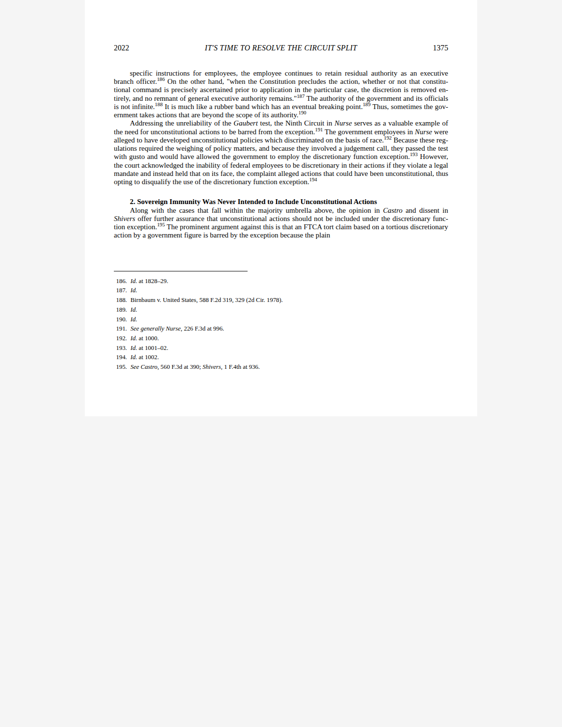2022 It's Time to Resolve the Circuit Split 1375
specific instructions for employees, the employee continues to retain residual authority as an executive branch officer.186 On the other hand, "when the Constitution precludes the action, whether or not that constitutional command is precisely ascertained prior to application in the particular case, the discretion is removed entirely, and no remnant of general executive authority remains."187 The authority of the government and its officials is not infinite.188 It is much like a rubber band which has an eventual breaking point.189 Thus, sometimes the government takes actions that are beyond the scope of its authority.190
Addressing the unreliability of the Gaubert test, the Ninth Circuit in Nurse serves as a valuable example of the need for unconstitutional actions to be barred from the exception.191 The government employees in Nurse were alleged to have developed unconstitutional policies which discriminated on the basis of race.192 Because these regulations required the weighing of policy matters, and because they involved a judgement call, they passed the test with gusto and would have allowed the government to employ the discretionary function exception.193 However, the court acknowledged the inability of federal employees to be discretionary in their actions if they violate a legal mandate and instead held that on its face, the complaint alleged actions that could have been unconstitutional, thus opting to disqualify the use of the discretionary function exception.194
2. Sovereign Immunity Was Never Intended to Include Unconstitutional Actions
Along with the cases that fall within the majority umbrella above, the opinion in Castro and dissent in Shivers offer further assurance that unconstitutional actions should not be included under the discretionary function exception.195 The prominent argument against this is that an FTCA tort claim based on a tortious discretionary action by a government figure is barred by the exception because the plain
186. Id. at 1828–29.
187. Id.
188. Birnbaum v. United States, 588 F.2d 319, 329 (2d Cir. 1978).
189. Id.
190. Id.
191. See generally Nurse, 226 F.3d at 996.
192. Id. at 1000.
193. Id. at 1001–02.
194. Id. at 1002.
195. See Castro, 560 F.3d at 390; Shivers, 1 F.4th at 936.